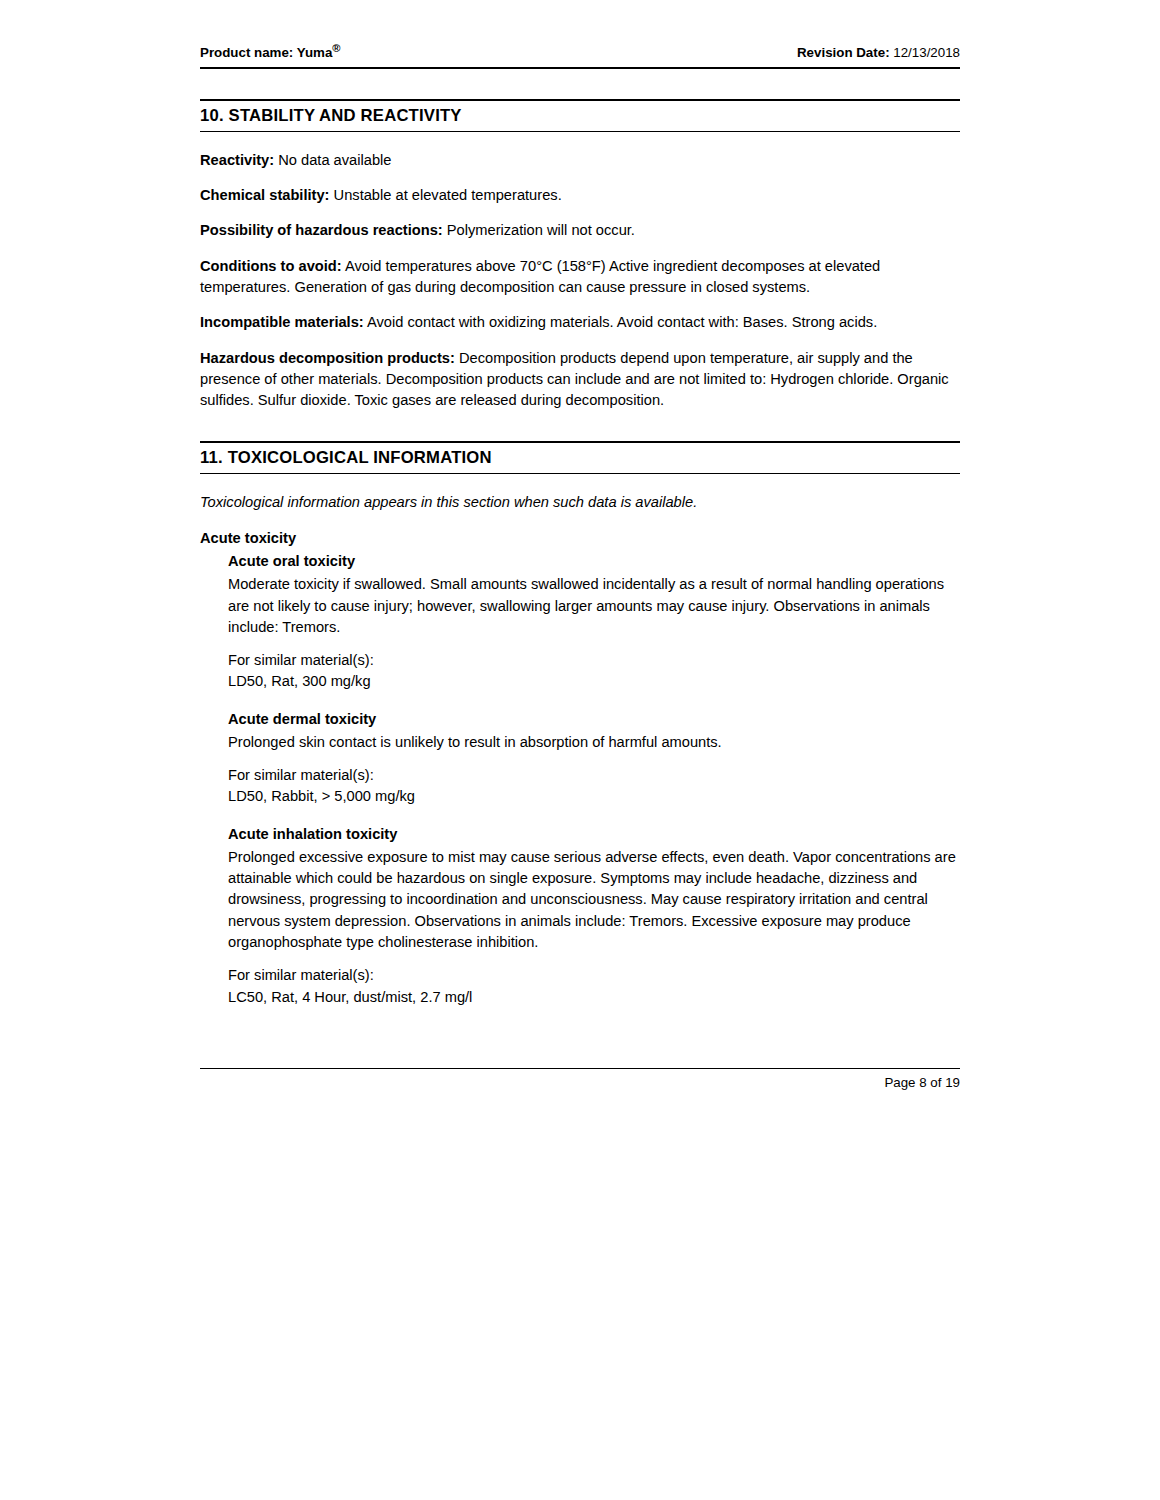Product name: Yuma®
Revision Date: 12/13/2018
10. STABILITY AND REACTIVITY
Reactivity: No data available
Chemical stability: Unstable at elevated temperatures.
Possibility of hazardous reactions: Polymerization will not occur.
Conditions to avoid: Avoid temperatures above 70°C (158°F) Active ingredient decomposes at elevated temperatures. Generation of gas during decomposition can cause pressure in closed systems.
Incompatible materials: Avoid contact with oxidizing materials. Avoid contact with: Bases. Strong acids.
Hazardous decomposition products: Decomposition products depend upon temperature, air supply and the presence of other materials. Decomposition products can include and are not limited to: Hydrogen chloride. Organic sulfides. Sulfur dioxide. Toxic gases are released during decomposition.
11. TOXICOLOGICAL INFORMATION
Toxicological information appears in this section when such data is available.
Acute toxicity
Acute oral toxicity
Moderate toxicity if swallowed. Small amounts swallowed incidentally as a result of normal handling operations are not likely to cause injury; however, swallowing larger amounts may cause injury. Observations in animals include: Tremors.
For similar material(s):
LD50, Rat, 300 mg/kg
Acute dermal toxicity
Prolonged skin contact is unlikely to result in absorption of harmful amounts.
For similar material(s):
LD50, Rabbit, > 5,000 mg/kg
Acute inhalation toxicity
Prolonged excessive exposure to mist may cause serious adverse effects, even death. Vapor concentrations are attainable which could be hazardous on single exposure. Symptoms may include headache, dizziness and drowsiness, progressing to incoordination and unconsciousness. May cause respiratory irritation and central nervous system depression. Observations in animals include: Tremors. Excessive exposure may produce organophosphate type cholinesterase inhibition.
For similar material(s):
LC50, Rat, 4 Hour, dust/mist, 2.7 mg/l
Page 8 of 19